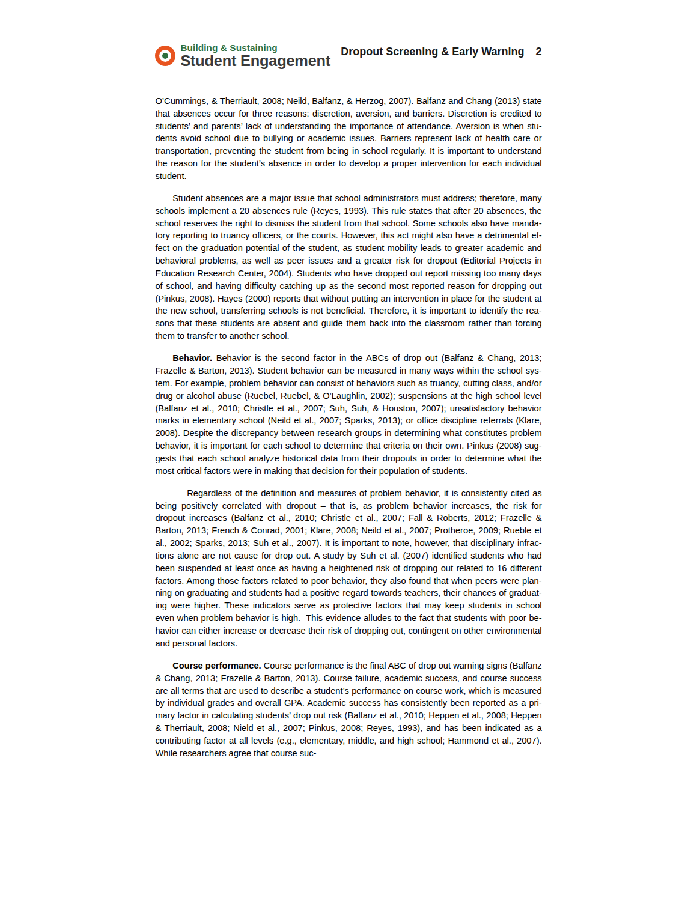Building & Sustaining
Student Engagement
Dropout Screening & Early Warning 2
O’Cummings, & Therriault, 2008; Neild, Balfanz, & Herzog, 2007). Balfanz and Chang (2013) state that absences occur for three reasons: discretion, aversion, and barriers. Discretion is credited to students’ and parents’ lack of understanding the importance of attendance. Aversion is when students avoid school due to bullying or academic issues. Barriers represent lack of health care or transportation, preventing the student from being in school regularly. It is important to understand the reason for the student’s absence in order to develop a proper intervention for each individual student.
Student absences are a major issue that school administrators must address; therefore, many schools implement a 20 absences rule (Reyes, 1993). This rule states that after 20 absences, the school reserves the right to dismiss the student from that school. Some schools also have mandatory reporting to truancy officers, or the courts. However, this act might also have a detrimental effect on the gradua­tion potential of the student, as student mobility leads to greater academic and behavioral problems, as well as peer issues and a greater risk for dropout (Editorial Projects in Education Research Center, 2004). Students who have dropped out report missing too many days of school, and having difficulty catching up as the second most reported reason for dropping out (Pinkus, 2008). Hayes (2000) reports that with­out putting an intervention in place for the student at the new school, transferring schools is not ben­eficial. Therefore, it is important to identify the reasons that these students are absent and guide them back into the classroom rather than forcing them to transfer to another school.
Behavior. Behavior is the second factor in the ABCs of drop out (Balfanz & Chang, 2013; Frazelle & Barton, 2013). Student behavior can be measured in many ways within the school system. For example, problem behavior can consist of behaviors such as truancy, cutting class, and/or drug or alcohol abuse (Ruebel, Ruebel, & O’Laughlin, 2002); suspensions at the high school level (Balfanz et al., 2010; Christle et al., 2007; Suh, Suh, & Houston, 2007); unsatisfactory behavior marks in elementary school (Neild et al., 2007; Sparks, 2013); or office discipline referrals (Klare, 2008). Despite the discrepancy between research groups in determining what constitutes problem behavior, it is important for each school to de­termine that criteria on their own. Pinkus (2008) suggests that each school analyze historical data from their dropouts in order to determine what the most critical factors were in making that decision for their population of students.
Regardless of the definition and measures of problem behavior, it is consistently cited as be­ing positively correlated with dropout – that is, as problem behavior increases, the risk for dropout increases (Balfanz et al., 2010; Christle et al., 2007; Fall & Roberts, 2012; Frazelle & Barton, 2013; French & Conrad, 2001; Klare, 2008; Neild et al., 2007; Protheroe, 2009; Rueble et al., 2002; Sparks, 2013; Suh et al., 2007). It is important to note, however, that disciplinary infractions alone are not cause for drop out. A study by Suh et al. (2007) identified students who had been suspended at least once as having a heightened risk of dropping out related to 16 different factors. Among those factors related to poor be­havior, they also found that when peers were planning on graduating and students had a positive regard towards teachers, their chances of graduating were higher. These indicators serve as protective factors that may keep students in school even when problem behavior is high. This evidence alludes to the fact that students with poor behavior can either increase or decrease their risk of dropping out, contingent on other environmental and personal factors.
Course performance. Course performance is the final ABC of drop out warning signs (Balfanz & Chang, 2013; Frazelle & Barton, 2013). Course failure, academic success, and course success are all terms that are used to describe a student’s performance on course work, which is measured by individu­al grades and overall GPA. Academic success has consistently been reported as a primary factor in calcu­lating students’ drop out risk (Balfanz et al., 2010; Heppen et al., 2008; Heppen & Therriault, 2008; Nield et al., 2007; Pinkus, 2008; Reyes, 1993), and has been indicated as a contributing factor at all levels (e.g., elementary, middle, and high school; Hammond et al., 2007). While researchers agree that course suc-